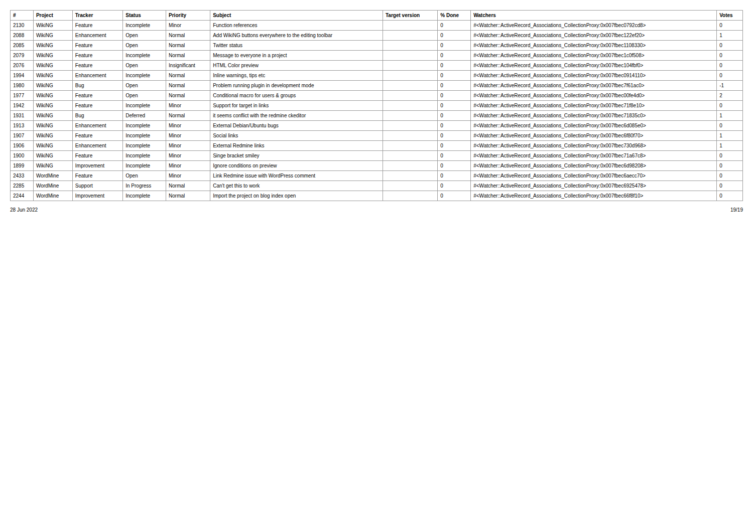| # | Project | Tracker | Status | Priority | Subject | Target version | % Done | Watchers | Votes |
| --- | --- | --- | --- | --- | --- | --- | --- | --- | --- |
| 2130 | WikiNG | Feature | Incomplete | Minor | Function references | | 0 | #<Watcher::ActiveRecord_Associations_CollectionProxy:0x007fbec0792cd8> | 0 |
| 2088 | WikiNG | Enhancement | Open | Normal | Add WikiNG buttons everywhere to the editing toolbar | | 0 | #<Watcher::ActiveRecord_Associations_CollectionProxy:0x007fbec122ef20> | 1 |
| 2085 | WikiNG | Feature | Open | Normal | Twitter status | | 0 | #<Watcher::ActiveRecord_Associations_CollectionProxy:0x007fbec1108330> | 0 |
| 2079 | WikiNG | Feature | Incomplete | Normal | Message to everyone in a project | | 0 | #<Watcher::ActiveRecord_Associations_CollectionProxy:0x007fbec1c0f508> | 0 |
| 2076 | WikiNG | Feature | Open | Insignificant | HTML Color preview | | 0 | #<Watcher::ActiveRecord_Associations_CollectionProxy:0x007fbec104fbf0> | 0 |
| 1994 | WikiNG | Enhancement | Incomplete | Normal | Inline warnings, tips etc | | 0 | #<Watcher::ActiveRecord_Associations_CollectionProxy:0x007fbec0914110> | 0 |
| 1980 | WikiNG | Bug | Open | Normal | Problem running plugin in development mode | | 0 | #<Watcher::ActiveRecord_Associations_CollectionProxy:0x007fbec7f61ac0> | -1 |
| 1977 | WikiNG | Feature | Open | Normal | Conditional macro for users & groups | | 0 | #<Watcher::ActiveRecord_Associations_CollectionProxy:0x007fbec00fe4d0> | 2 |
| 1942 | WikiNG | Feature | Incomplete | Minor | Support for target in links | | 0 | #<Watcher::ActiveRecord_Associations_CollectionProxy:0x007fbec71f8e10> | 0 |
| 1931 | WikiNG | Bug | Deferred | Normal | it seems conflict with the redmine ckeditor | | 0 | #<Watcher::ActiveRecord_Associations_CollectionProxy:0x007fbec71835c0> | 1 |
| 1913 | WikiNG | Enhancement | Incomplete | Minor | External Debian/Ubuntu bugs | | 0 | #<Watcher::ActiveRecord_Associations_CollectionProxy:0x007fbec6d085e0> | 0 |
| 1907 | WikiNG | Feature | Incomplete | Minor | Social links | | 0 | #<Watcher::ActiveRecord_Associations_CollectionProxy:0x007fbec6f80f70> | 1 |
| 1906 | WikiNG | Enhancement | Incomplete | Minor | External Redmine links | | 0 | #<Watcher::ActiveRecord_Associations_CollectionProxy:0x007fbec730d968> | 1 |
| 1900 | WikiNG | Feature | Incomplete | Minor | Singe bracket smiley | | 0 | #<Watcher::ActiveRecord_Associations_CollectionProxy:0x007fbec71a67c8> | 0 |
| 1899 | WikiNG | Improvement | Incomplete | Minor | Ignore conditions on preview | | 0 | #<Watcher::ActiveRecord_Associations_CollectionProxy:0x007fbec6d98208> | 0 |
| 2433 | WordMine | Feature | Open | Minor | Link Redmine issue with WordPress comment | | 0 | #<Watcher::ActiveRecord_Associations_CollectionProxy:0x007fbec6aecc70> | 0 |
| 2285 | WordMine | Support | In Progress | Normal | Can't get this to work | | 0 | #<Watcher::ActiveRecord_Associations_CollectionProxy:0x007fbec6925478> | 0 |
| 2244 | WordMine | Improvement | Incomplete | Normal | Import the project on blog index open | | 0 | #<Watcher::ActiveRecord_Associations_CollectionProxy:0x007fbec66f8f10> | 0 |
28 Jun 2022 19/19